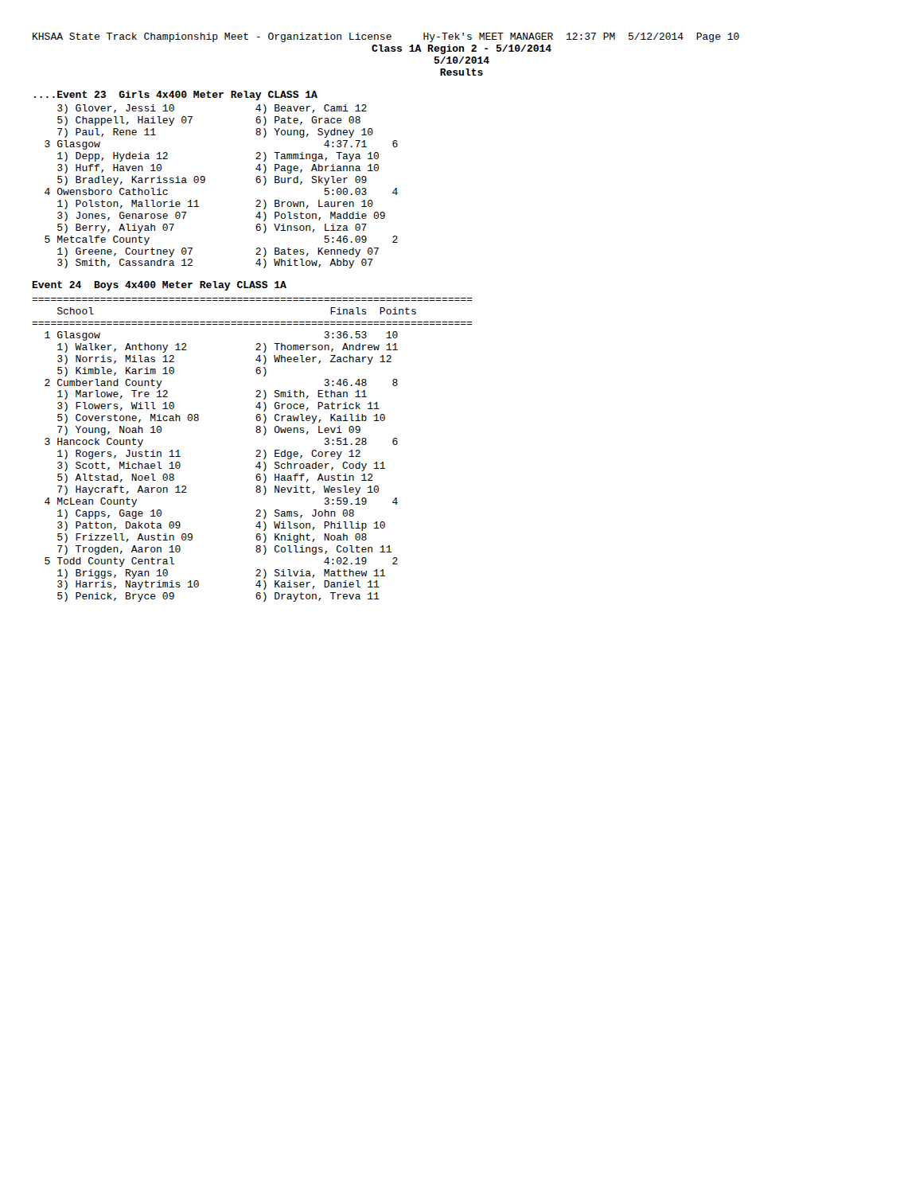KHSAA State Track Championship Meet - Organization License Hy-Tek's MEET MANAGER 12:37 PM 5/12/2014 Page 10
Class 1A Region 2 - 5/10/2014
5/10/2014
Results
....Event 23 Girls 4x400 Meter Relay CLASS 1A
    3) Glover, Jessi 10             4) Beaver, Cami 12
    5) Chappell, Hailey 07          6) Pate, Grace 08
    7) Paul, Rene 11                8) Young, Sydney 10
  3 Glasgow                                    4:37.71    6
    1) Depp, Hydeia 12              2) Tamminga, Taya 10
    3) Huff, Haven 10               4) Page, Abrianna 10
    5) Bradley, Karrissia 09        6) Burd, Skyler 09
  4 Owensboro Catholic                         5:00.03    4
    1) Polston, Mallorie 11         2) Brown, Lauren 10
    3) Jones, Genarose 07           4) Polston, Maddie 09
    5) Berry, Aliyah 07             6) Vinson, Liza 07
  5 Metcalfe County                            5:46.09    2
    1) Greene, Courtney 07          2) Bates, Kennedy 07
    3) Smith, Cassandra 12          4) Whitlow, Abby 07
Event 24 Boys 4x400 Meter Relay CLASS 1A
=======================================================================
    School                                      Finals  Points
=======================================================================
  1 Glasgow                                    3:36.53   10
    1) Walker, Anthony 12           2) Thomerson, Andrew 11
    3) Norris, Milas 12             4) Wheeler, Zachary 12
    5) Kimble, Karim 10             6)
  2 Cumberland County                          3:46.48    8
    1) Marlowe, Tre 12              2) Smith, Ethan 11
    3) Flowers, Will 10             4) Groce, Patrick 11
    5) Coverstone, Micah 08         6) Crawley, Kailib 10
    7) Young, Noah 10               8) Owens, Levi 09
  3 Hancock County                             3:51.28    6
    1) Rogers, Justin 11            2) Edge, Corey 12
    3) Scott, Michael 10            4) Schroader, Cody 11
    5) Altstad, Noel 08             6) Haaff, Austin 12
    7) Haycraft, Aaron 12           8) Nevitt, Wesley 10
  4 McLean County                              3:59.19    4
    1) Capps, Gage 10               2) Sams, John 08
    3) Patton, Dakota 09            4) Wilson, Phillip 10
    5) Frizzell, Austin 09          6) Knight, Noah 08
    7) Trogden, Aaron 10            8) Collings, Colten 11
  5 Todd County Central                        4:02.19    2
    1) Briggs, Ryan 10              2) Silvia, Matthew 11
    3) Harris, Naytrimis 10         4) Kaiser, Daniel 11
    5) Penick, Bryce 09             6) Drayton, Treva 11